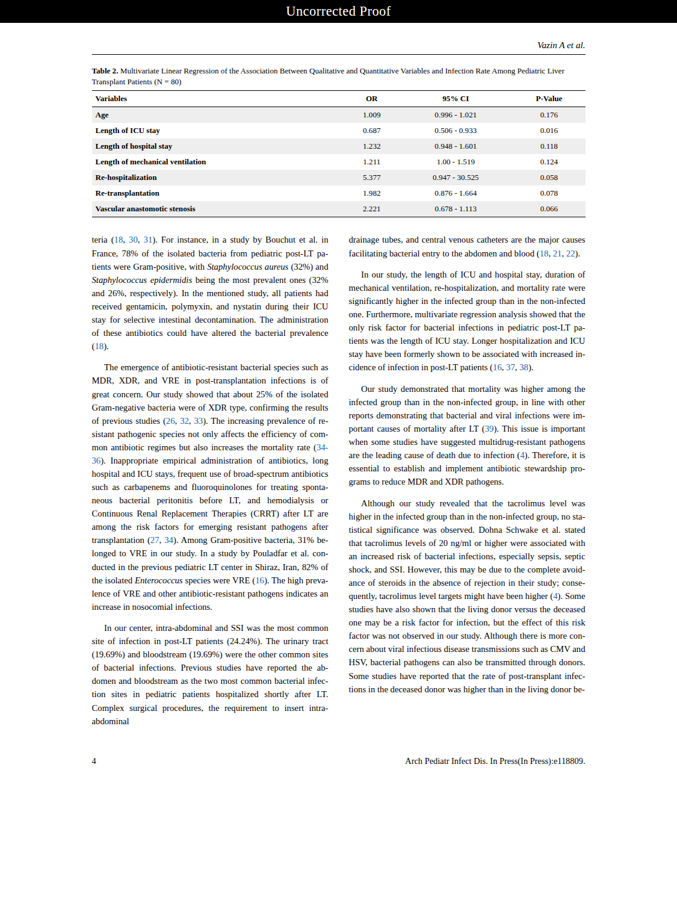Uncorrected Proof
Vazin A et al.
Table 2. Multivariate Linear Regression of the Association Between Qualitative and Quantitative Variables and Infection Rate Among Pediatric Liver Transplant Patients (N = 80)
| Variables | OR | 95% CI | P-Value |
| --- | --- | --- | --- |
| Age | 1.009 | 0.996 - 1.021 | 0.176 |
| Length of ICU stay | 0.687 | 0.506 - 0.933 | 0.016 |
| Length of hospital stay | 1.232 | 0.948 - 1.601 | 0.118 |
| Length of mechanical ventilation | 1.211 | 1.00 - 1.519 | 0.124 |
| Re-hospitalization | 5.377 | 0.947 - 30.525 | 0.058 |
| Re-transplantation | 1.982 | 0.876 - 1.664 | 0.078 |
| Vascular anastomotic stenosis | 2.221 | 0.678 - 1.113 | 0.066 |
teria (18, 30, 31). For instance, in a study by Bouchut et al. in France, 78% of the isolated bacteria from pediatric post-LT patients were Gram-positive, with Staphylococcus aureus (32%) and Staphylococcus epidermidis being the most prevalent ones (32% and 26%, respectively). In the mentioned study, all patients had received gentamicin, polymyxin, and nystatin during their ICU stay for selective intestinal decontamination. The administration of these antibiotics could have altered the bacterial prevalence (18).
The emergence of antibiotic-resistant bacterial species such as MDR, XDR, and VRE in post-transplantation infections is of great concern. Our study showed that about 25% of the isolated Gram-negative bacteria were of XDR type, confirming the results of previous studies (26, 32, 33). The increasing prevalence of resistant pathogenic species not only affects the efficiency of common antibiotic regimes but also increases the mortality rate (34-36). Inappropriate empirical administration of antibiotics, long hospital and ICU stays, frequent use of broad-spectrum antibiotics such as carbapenems and fluoroquinolones for treating spontaneous bacterial peritonitis before LT, and hemodialysis or Continuous Renal Replacement Therapies (CRRT) after LT are among the risk factors for emerging resistant pathogens after transplantation (27, 34). Among Gram-positive bacteria, 31% belonged to VRE in our study. In a study by Pouladfar et al. conducted in the previous pediatric LT center in Shiraz, Iran, 82% of the isolated Enterococcus species were VRE (16). The high prevalence of VRE and other antibiotic-resistant pathogens indicates an increase in nosocomial infections.
In our center, intra-abdominal and SSI was the most common site of infection in post-LT patients (24.24%). The urinary tract (19.69%) and bloodstream (19.69%) were the other common sites of bacterial infections. Previous studies have reported the abdomen and bloodstream as the two most common bacterial infection sites in pediatric patients hospitalized shortly after LT. Complex surgical procedures, the requirement to insert intra-abdominal
drainage tubes, and central venous catheters are the major causes facilitating bacterial entry to the abdomen and blood (18, 21, 22).
In our study, the length of ICU and hospital stay, duration of mechanical ventilation, re-hospitalization, and mortality rate were significantly higher in the infected group than in the non-infected one. Furthermore, multivariate regression analysis showed that the only risk factor for bacterial infections in pediatric post-LT patients was the length of ICU stay. Longer hospitalization and ICU stay have been formerly shown to be associated with increased incidence of infection in post-LT patients (16, 37, 38).
Our study demonstrated that mortality was higher among the infected group than in the non-infected group, in line with other reports demonstrating that bacterial and viral infections were important causes of mortality after LT (39). This issue is important when some studies have suggested multidrug-resistant pathogens are the leading cause of death due to infection (4). Therefore, it is essential to establish and implement antibiotic stewardship programs to reduce MDR and XDR pathogens.
Although our study revealed that the tacrolimus level was higher in the infected group than in the non-infected group, no statistical significance was observed. Dohna Schwake et al. stated that tacrolimus levels of 20 ng/ml or higher were associated with an increased risk of bacterial infections, especially sepsis, septic shock, and SSI. However, this may be due to the complete avoidance of steroids in the absence of rejection in their study; consequently, tacrolimus level targets might have been higher (4). Some studies have also shown that the living donor versus the deceased one may be a risk factor for infection, but the effect of this risk factor was not observed in our study. Although there is more concern about viral infectious disease transmissions such as CMV and HSV, bacterial pathogens can also be transmitted through donors. Some studies have reported that the rate of post-transplant infections in the deceased donor was higher than in the living donor be-
4
Arch Pediatr Infect Dis. In Press(In Press):e118809.